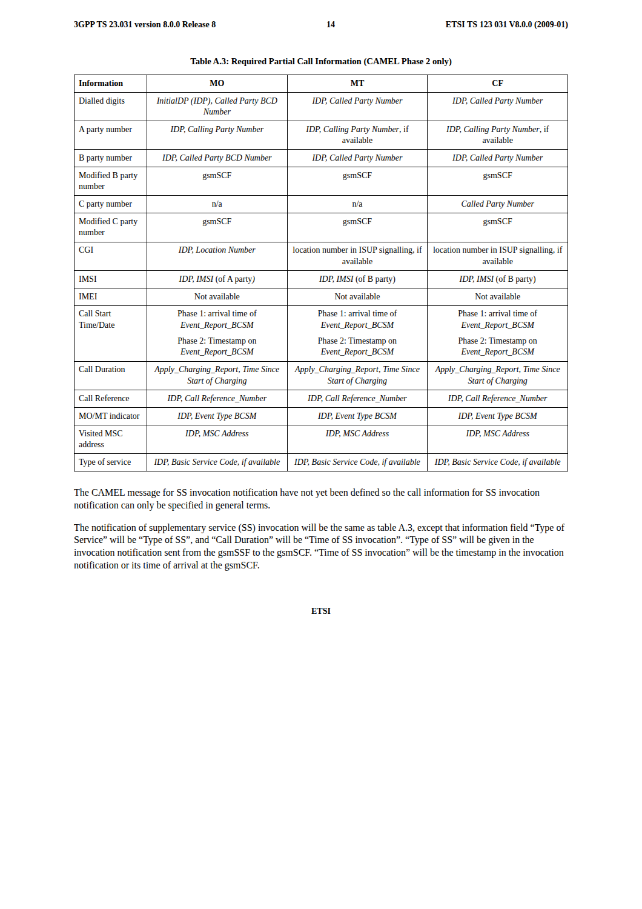3GPP TS 23.031 version 8.0.0 Release 8 14 ETSI TS 123 031 V8.0.0 (2009-01)
Table A.3: Required Partial Call Information (CAMEL Phase 2 only)
| Information | MO | MT | CF |
| --- | --- | --- | --- |
| Dialled digits | InitialDP (IDP), Called Party BCD Number | IDP, Called Party Number | IDP, Called Party Number |
| A party number | IDP, Calling Party Number | IDP, Calling Party Number , if available | IDP, Calling Party Number , if available |
| B party number | IDP, Called Party BCD Number | IDP, Called Party Number | IDP, Called Party Number |
| Modified B party number | gsmSCF | gsmSCF | gsmSCF |
| C party number | n/a | n/a | Called Party Number |
| Modified C party number | gsmSCF | gsmSCF | gsmSCF |
| CGI | IDP, Location Number | location number in ISUP signalling, if available | location number in ISUP signalling, if available |
| IMSI | IDP, IMSI (of A party ) | IDP, IMSI (of B party) | IDP, IMSI (of B party) |
| IMEI | Not available | Not available | Not available |
| Call Start Time/Date | Phase 1: arrival time of Event_Report_BCSM Phase 2: Timestamp on Event_Report_BCSM | Phase 1: arrival time of Event_Report_BCSM Phase 2: Timestamp on Event_Report_BCSM | Phase 1: arrival time of Event_Report_BCSM Phase 2: Timestamp on Event_Report_BCSM |
| Call Duration | Apply_Charging_Report, Time Since Start of Charging | Apply_Charging_Report, Time Since Start of Charging | Apply_Charging_Report, Time Since Start of Charging |
| Call Reference | IDP, Call Reference_Number | IDP, Call Reference_Number | IDP, Call Reference_Number |
| MO/MT indicator | IDP, Event Type BCSM | IDP, Event Type BCSM | IDP, Event Type BCSM |
| Visited MSC address | IDP, MSC Address | IDP, MSC Address | IDP, MSC Address |
| Type of service | IDP, Basic Service Code, if available | IDP, Basic Service Code, if available | IDP, Basic Service Code, if available |
The CAMEL message for SS invocation notification have not yet been defined so the call information for SS invocation notification can only be specified in general terms.
The notification of supplementary service (SS) invocation will be the same as table A.3, except that information field “Type of Service” will be “Type of SS”, and “Call Duration” will be “Time of SS invocation”. “Type of SS” will be given in the invocation notification sent from the gsmSSF to the gsmSCF. “Time of SS invocation” will be the timestamp in the invocation notification or its time of arrival at the gsmSCF.
ETSI